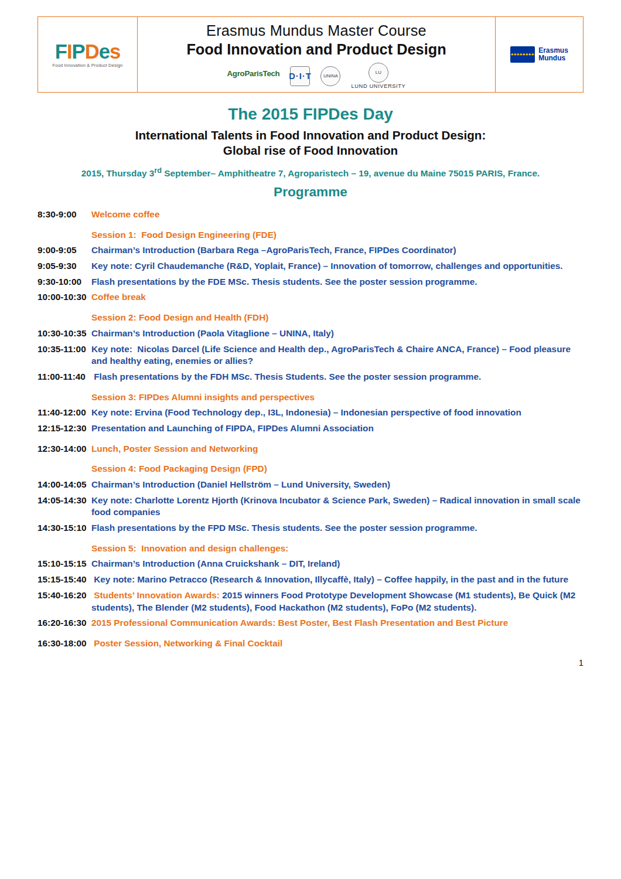FIPDes
Food Innovation & Product Design
Erasmus Mundus Master Course
Food Innovation and Product Design
AgroParisTech
D·I·T
UNINA
LU
Lund University
Erasmus
Mundus
The 2015 FIPDes Day
International Talents in Food Innovation and Product Design:
Global rise of Food Innovation
2015, Thursday 3rd September– Amphitheatre 7, Agroparistech – 19, avenue du Maine 75015 PARIS, France.
Programme
| 8:30-9:00 | Welcome coffee |
| | Session 1: Food Design Engineering (FDE) |
| 9:00-9:05 | Chairman’s Introduction (Barbara Rega –AgroParisTech, France, FIPDes Coordinator) |
| 9:05-9:30 | Key note: Cyril Chaudemanche (R&D, Yoplait, France) – Innovation of tomorrow, challenges and opportunities. |
| 9:30-10:00 | Flash presentations by the FDE MSc. Thesis students. See the poster session programme. |
| 10:00-10:30 | Coffee break |
| | Session 2: Food Design and Health (FDH) |
| 10:30-10:35 | Chairman’s Introduction (Paola Vitaglione – UNINA, Italy) |
| 10:35-11:00 | Key note: Nicolas Darcel (Life Science and Health dep., AgroParisTech & Chaire ANCA, France) – Food pleasure and healthy eating, enemies or allies? |
| 11:00-11:40 | Flash presentations by the FDH MSc. Thesis Students. See the poster session programme. |
| | Session 3: FIPDes Alumni insights and perspectives |
| 11:40-12:00 | Key note: Ervina (Food Technology dep., I3L, Indonesia) – Indonesian perspective of food innovation |
| 12:15-12:30 | Presentation and Launching of FIPDA, FIPDes Alumni Association |
| 12:30-14:00 | Lunch, Poster Session and Networking |
| | Session 4: Food Packaging Design (FPD) |
| 14:00-14:05 | Chairman’s Introduction (Daniel Hellström – Lund University, Sweden) |
| 14:05-14:30 | Key note : Charlotte Lorentz Hjorth (Krinova Incubator & Science Park, Sweden) – Radical innovation in small scale food companies |
| 14:30-15:10 | Flash presentations by the FPD MSc. Thesis students. See the poster session programme. |
| | Session 5: Innovation and design challenges: |
| 15:10-15:15 | Chairman’s Introduction (Anna Cruickshank – DIT, Ireland) |
| 15:15-15:40 | Key note: Marino Petracco (Research & Innovation, Illycaffè, Italy) – Coffee happily, in the past and in the future |
| 15:40-16:20 | Students’ Innovation Awards: 2015 winners Food Prototype Development Showcase (M1 students), Be Quick (M2 students), The Blender (M2 students), Food Hackathon (M2 students), FoPo (M2 students). |
| 16:20-16:30 | 2015 Professional Communication Awards: Best Poster, Best Flash Presentation and Best Picture |
| 16:30-18:00 | Poster Session, Networking & Final Cocktail |
1